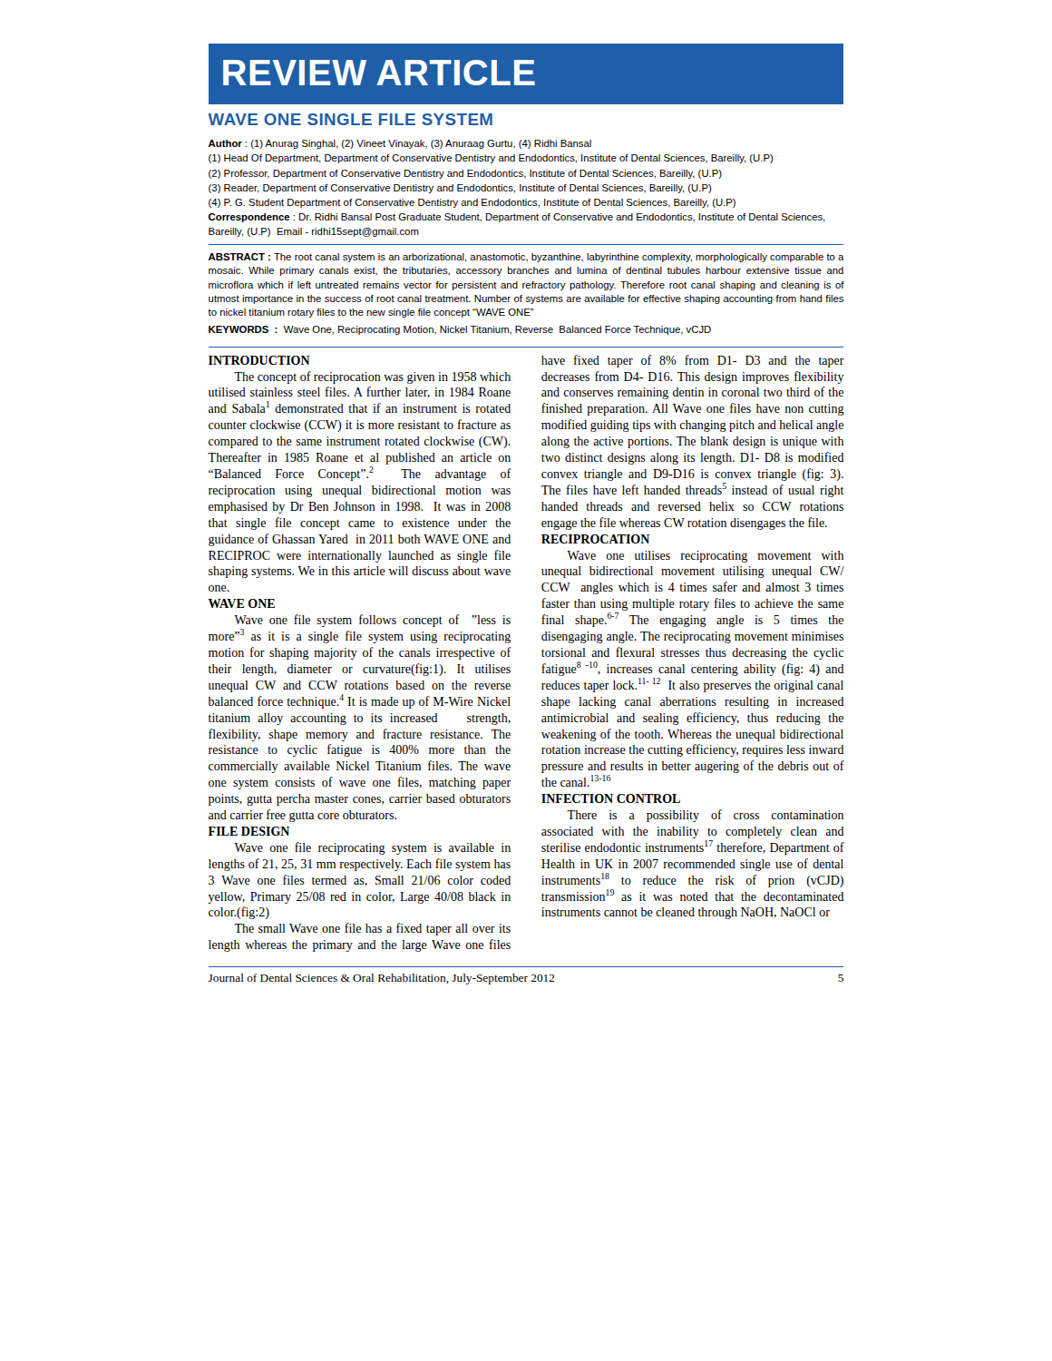REVIEW ARTICLE
WAVE ONE SINGLE FILE SYSTEM
Author : (1) Anurag Singhal, (2) Vineet Vinayak, (3) Anuraag Gurtu, (4) Ridhi Bansal
(1) Head Of Department, Department of Conservative Dentistry and Endodontics, Institute of Dental Sciences, Bareilly, (U.P)
(2) Professor, Department of Conservative Dentistry and Endodontics, Institute of Dental Sciences, Bareilly, (U.P)
(3) Reader, Department of Conservative Dentistry and Endodontics, Institute of Dental Sciences, Bareilly, (U.P)
(4) P. G. Student Department of Conservative Dentistry and Endodontics, Institute of Dental Sciences, Bareilly, (U.P)
Correspondence : Dr. Ridhi Bansal Post Graduate Student, Department of Conservative and Endodontics, Institute of Dental Sciences, Bareilly, (U.P) Email - ridhi15sept@gmail.com
ABSTRACT : The root canal system is an arborizational, anastomotic, byzanthine, labyrinthine complexity, morphologically comparable to a mosaic. While primary canals exist, the tributaries, accessory branches and lumina of dentinal tubules harbour extensive tissue and microflora which if left untreated remains vector for persistent and refractory pathology. Therefore root canal shaping and cleaning is of utmost importance in the success of root canal treatment. Number of systems are available for effective shaping accounting from hand files to nickel titanium rotary files to the new single file concept “WAVE ONE”
KEYWORDS : Wave One, Reciprocating Motion, Nickel Titanium, Reverse Balanced Force Technique, vCJD
Introduction
The concept of reciprocation was given in 1958 which utilised stainless steel files. A further later, in 1984 Roane and Sabala1 demonstrated that if an instrument is rotated counter clockwise (CCW) it is more resistant to fracture as compared to the same instrument rotated clockwise (CW). Thereafter in 1985 Roane et al published an article on “Balanced Force Concept”.2 The advantage of reciprocation using unequal bidirectional motion was emphasised by Dr Ben Johnson in 1998. It was in 2008 that single file concept came to existence under the guidance of Ghassan Yared in 2011 both WAVE ONE and RECIPROC were internationally launched as single file shaping systems. We in this article will discuss about wave one.
Wave One
Wave one file system follows concept of ”less is more”3 as it is a single file system using reciprocating motion for shaping majority of the canals irrespective of their length, diameter or curvature(fig:1). It utilises unequal CW and CCW rotations based on the reverse balanced force technique.4 It is made up of M-Wire Nickel titanium alloy accounting to its increased strength, flexibility, shape memory and fracture resistance. The resistance to cyclic fatigue is 400% more than the commercially available Nickel Titanium files. The wave one system consists of wave one files, matching paper points, gutta percha master cones, carrier based obturators and carrier free gutta core obturators.
File Design
Wave one file reciprocating system is available in lengths of 21, 25, 31 mm respectively. Each file system has 3 Wave one files termed as, Small 21/06 color coded yellow, Primary 25/08 red in color, Large 40/08 black in color.(fig:2)
The small Wave one file has a fixed taper all over its length whereas the primary and the large Wave one files have fixed taper of 8% from D1- D3 and the taper decreases from D4- D16. This design improves flexibility and conserves remaining dentin in coronal two third of the finished preparation. All Wave one files have non cutting modified guiding tips with changing pitch and helical angle along the active portions. The blank design is unique with two distinct designs along its length. D1- D8 is modified convex triangle and D9-D16 is convex triangle (fig: 3). The files have left handed threads5 instead of usual right handed threads and reversed helix so CCW rotations engage the file whereas CW rotation disengages the file.
Reciprocation
Wave one utilises reciprocating movement with unequal bidirectional movement utilising unequal CW/ CCW angles which is 4 times safer and almost 3 times faster than using multiple rotary files to achieve the same final shape.6-7 The engaging angle is 5 times the disengaging angle. The reciprocating movement minimises torsional and flexural stresses thus decreasing the cyclic fatigue8 -10, increases canal centering ability (fig: 4) and reduces taper lock.11- 12 It also preserves the original canal shape lacking canal aberrations resulting in increased antimicrobial and sealing efficiency, thus reducing the weakening of the tooth. Whereas the unequal bidirectional rotation increase the cutting efficiency, requires less inward pressure and results in better augering of the debris out of the canal.13-16
Infection Control
There is a possibility of cross contamination associated with the inability to completely clean and sterilise endodontic instruments17 therefore, Department of Health in UK in 2007 recommended single use of dental instruments18 to reduce the risk of prion (vCJD) transmission19 as it was noted that the decontaminated instruments cannot be cleaned through NaOH, NaOCl or
Journal of Dental Sciences & Oral Rehabilitation, July-September 2012 5